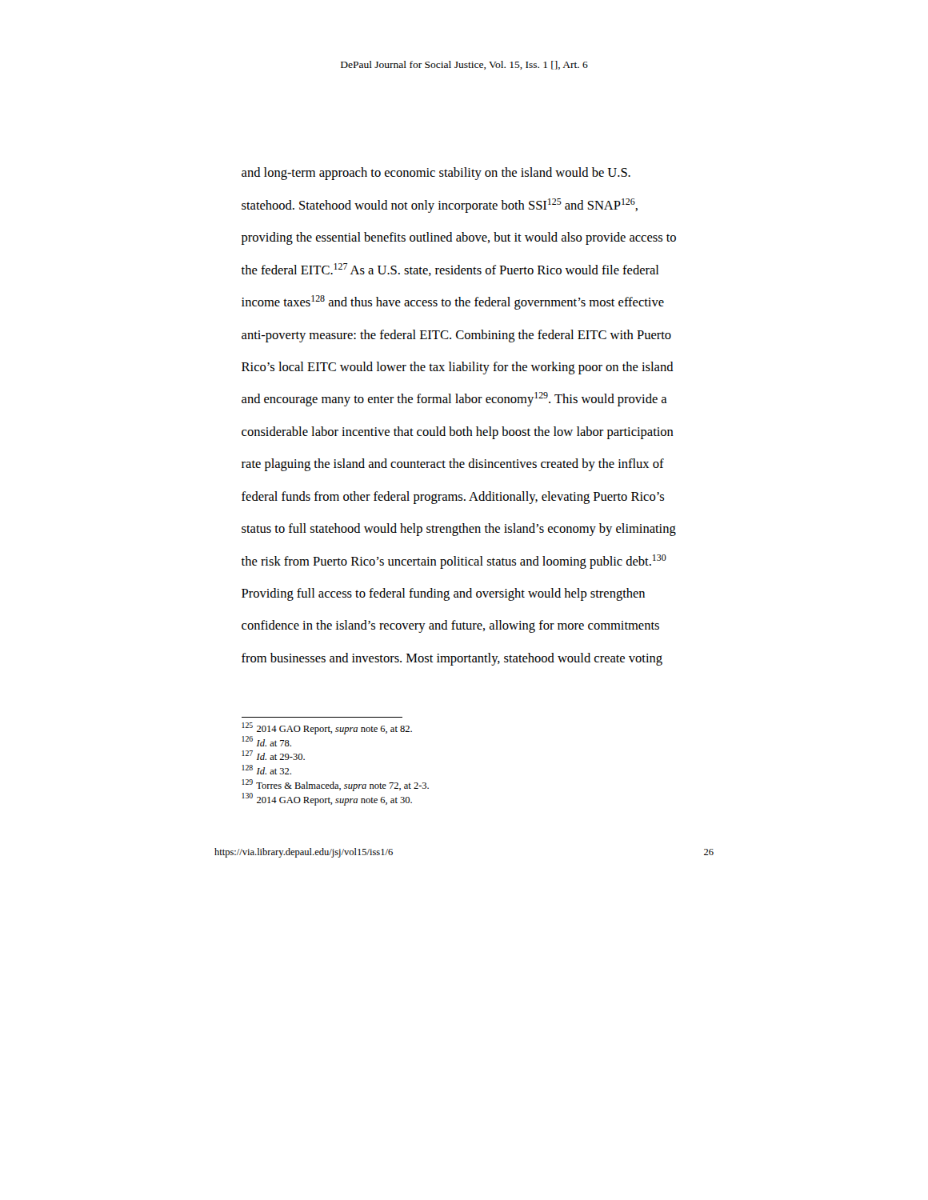DePaul Journal for Social Justice, Vol. 15, Iss. 1 [], Art. 6
and long-term approach to economic stability on the island would be U.S. statehood. Statehood would not only incorporate both SSI125 and SNAP126, providing the essential benefits outlined above, but it would also provide access to the federal EITC.127 As a U.S. state, residents of Puerto Rico would file federal income taxes128 and thus have access to the federal government’s most effective anti-poverty measure: the federal EITC. Combining the federal EITC with Puerto Rico’s local EITC would lower the tax liability for the working poor on the island and encourage many to enter the formal labor economy129. This would provide a considerable labor incentive that could both help boost the low labor participation rate plaguing the island and counteract the disincentives created by the influx of federal funds from other federal programs. Additionally, elevating Puerto Rico’s status to full statehood would help strengthen the island’s economy by eliminating the risk from Puerto Rico’s uncertain political status and looming public debt.130 Providing full access to federal funding and oversight would help strengthen confidence in the island’s recovery and future, allowing for more commitments from businesses and investors. Most importantly, statehood would create voting
125 2014 GAO Report, supra note 6, at 82.
126 Id. at 78.
127 Id. at 29-30.
128 Id. at 32.
129 Torres & Balmaceda, supra note 72, at 2-3.
130 2014 GAO Report, supra note 6, at 30.
https://via.library.depaul.edu/jsj/vol15/iss1/6 26